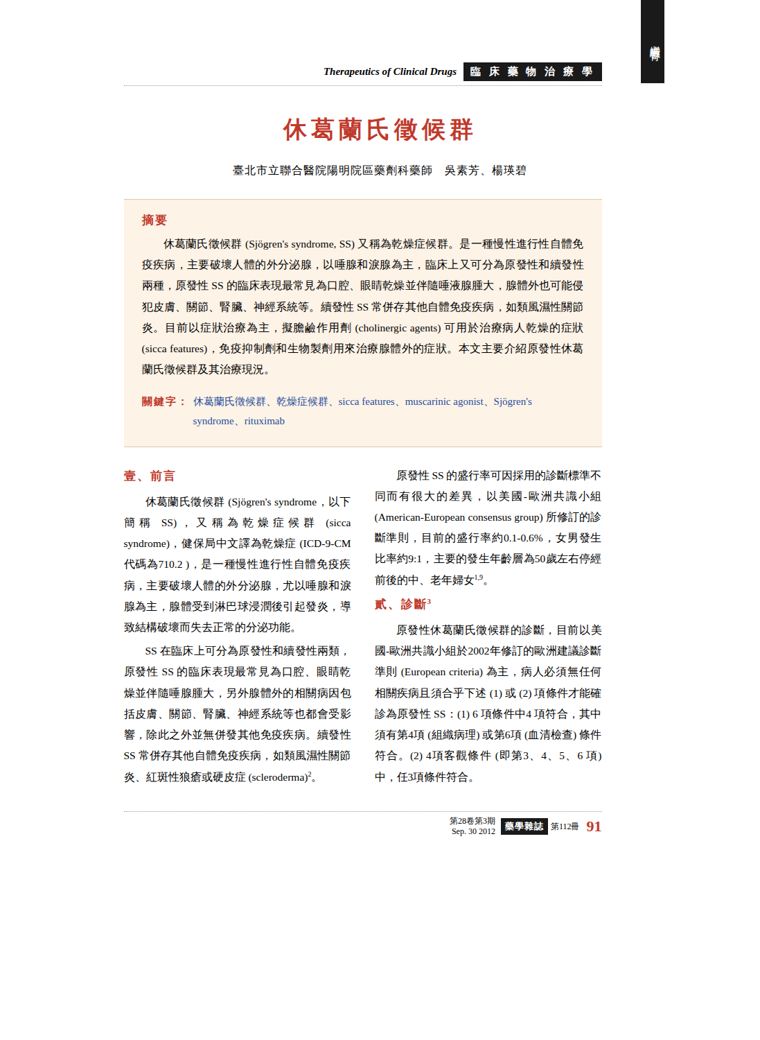繼續教育
Therapeutics of Clinical Drugs 臨 床 藥 物 治 療 學
休葛蘭氏徵候群
臺北市立聯合醫院陽明院區藥劑科藥師　吳素芳、楊瑛碧
摘要
休葛蘭氏徵候群 (Sjögren's syndrome, SS) 又稱為乾燥症候群。是一種慢性進行性自體免疫疾病，主要破壞人體的外分泌腺，以唾腺和淚腺為主，臨床上又可分為原發性和續發性兩種，原發性 SS 的臨床表現最常見為口腔、眼睛乾燥並伴隨唾液腺腫大，腺體外也可能侵犯皮膚、關節、腎臟、神經系統等。續發性 SS 常併存其他自體免疫疾病，如類風濕性關節炎。目前以症狀治療為主，擬膽鹼作用劑 (cholinergic agents) 可用於治療病人乾燥的症狀 (sicca features)，免疫抑制劑和生物製劑用來治療腺體外的症狀。本文主要介紹原發性休葛蘭氏徵候群及其治療現況。
關鍵字： 休葛蘭氏徵候群、乾燥症候群、sicca features、muscarinic agonist、Sjögren's syndrome、rituximab
壹、前言
休葛蘭氏徵候群 (Sjögren's syndrome，以下簡稱 SS)，又稱為乾燥症候群 (sicca syndrome)，健保局中文譯為乾燥症 (ICD-9-CM代碼為710.2 )，是一種慢性進行性自體免疫疾病，主要破壞人體的外分泌腺，尤以唾腺和淚腺為主，腺體受到淋巴球浸潤後引起發炎，導致結構破壞而失去正常的分泌功能。
SS 在臨床上可分為原發性和續發性兩類，原發性 SS 的臨床表現最常見為口腔、眼睛乾燥並伴隨唾腺腫大，另外腺體外的相關病因包括皮膚、關節、腎臟、神經系統等也都會受影響，除此之外並無併發其他免疫疾病。續發性 SS 常併存其他自體免疫疾病，如類風濕性關節炎、紅斑性狼瘡或硬皮症 (scleroderma)2。
原發性 SS 的盛行率可因採用的診斷標準不同而有很大的差異，以美國-歐洲共識小組 (American-European consensus group) 所修訂的診斷準則，目前的盛行率約0.1-0.6%，女男發生比率約9:1，主要的發生年齡層為50歲左右停經前後的中、老年婦女1,9。
貳、診斷3
原發性休葛蘭氏徵候群的診斷，目前以美國-歐洲共識小組於2002年修訂的歐洲建議診斷準則 (European criteria) 為主，病人必須無任何相關疾病且須合乎下述 (1) 或 (2) 項條件才能確診為原發性 SS：(1) 6 項條件中4 項符合，其中須有第4項 (組織病理) 或第6項 (血清檢查) 條件符合。(2) 4項客觀條件 (即第3、4、5、6 項) 中，任3項條件符合。
第28卷第3期
Sep. 30 2012
藥學雜誌
第112冊
91